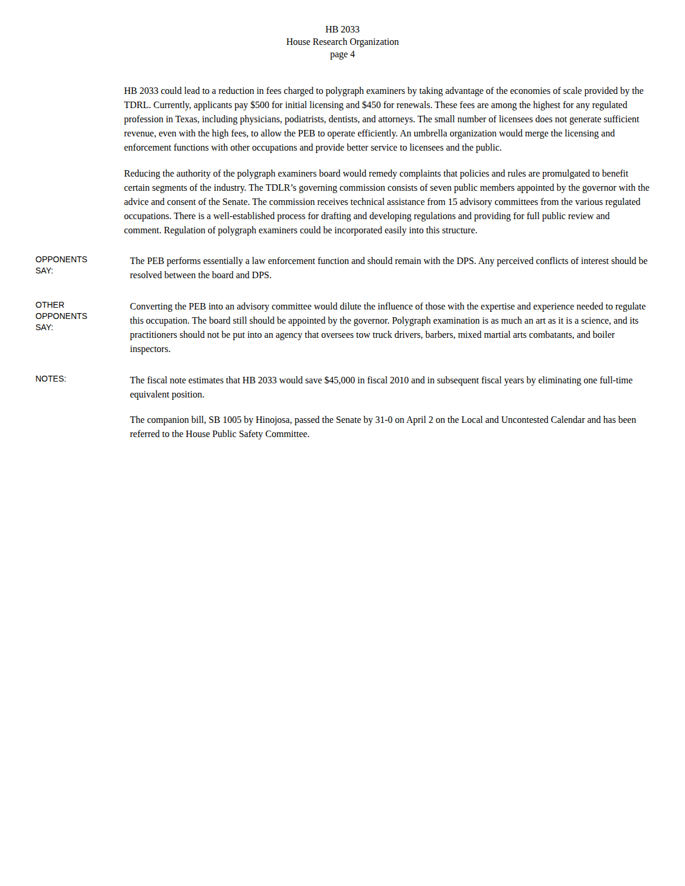HB 2033
House Research Organization
page 4
HB 2033 could lead to a reduction in fees charged to polygraph examiners by taking advantage of the economies of scale provided by the TDRL. Currently, applicants pay $500 for initial licensing and $450 for renewals. These fees are among the highest for any regulated profession in Texas, including physicians, podiatrists, dentists, and attorneys. The small number of licensees does not generate sufficient revenue, even with the high fees, to allow the PEB to operate efficiently. An umbrella organization would merge the licensing and enforcement functions with other occupations and provide better service to licensees and the public.
Reducing the authority of the polygraph examiners board would remedy complaints that policies and rules are promulgated to benefit certain segments of the industry. The TDLR’s governing commission consists of seven public members appointed by the governor with the advice and consent of the Senate. The commission receives technical assistance from 15 advisory committees from the various regulated occupations. There is a well-established process for drafting and developing regulations and providing for full public review and comment. Regulation of polygraph examiners could be incorporated easily into this structure.
OPPONENTS
SAY:
The PEB performs essentially a law enforcement function and should remain with the DPS. Any perceived conflicts of interest should be resolved between the board and DPS.
OTHER
OPPONENTS
SAY:
Converting the PEB into an advisory committee would dilute the influence of those with the expertise and experience needed to regulate this occupation. The board still should be appointed by the governor. Polygraph examination is as much an art as it is a science, and its practitioners should not be put into an agency that oversees tow truck drivers, barbers, mixed martial arts combatants, and boiler inspectors.
NOTES:
The fiscal note estimates that HB 2033 would save $45,000 in fiscal 2010 and in subsequent fiscal years by eliminating one full-time equivalent position.
The companion bill, SB 1005 by Hinojosa, passed the Senate by 31-0 on April 2 on the Local and Uncontested Calendar and has been referred to the House Public Safety Committee.